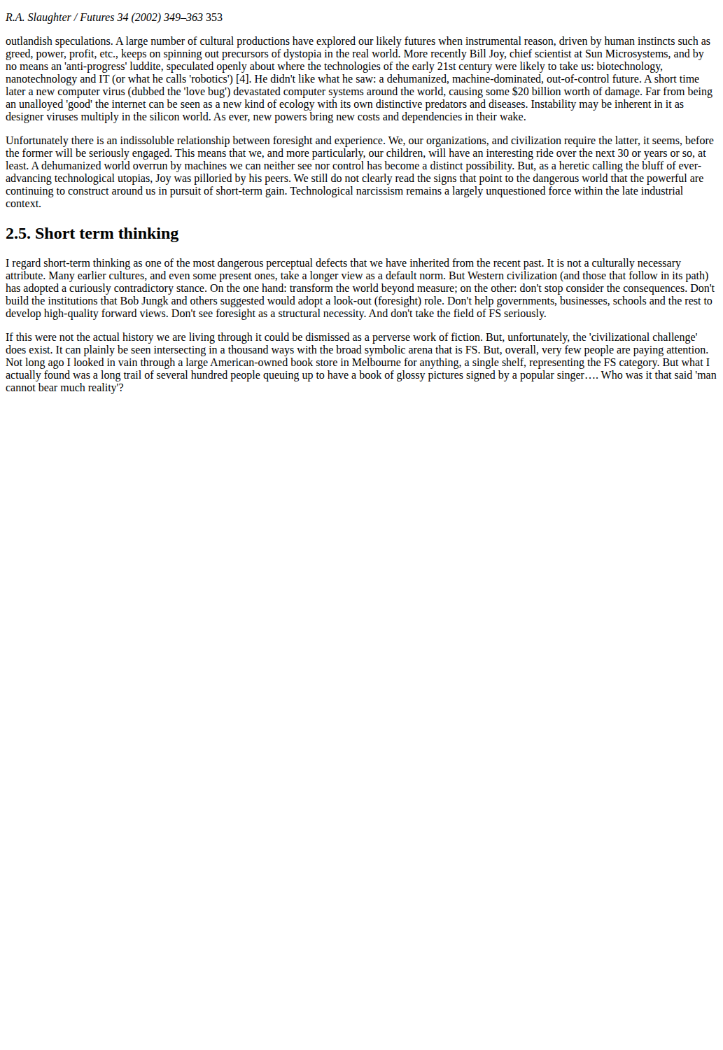R.A. Slaughter / Futures 34 (2002) 349–363 353
outlandish speculations. A large number of cultural productions have explored our likely futures when instrumental reason, driven by human instincts such as greed, power, profit, etc., keeps on spinning out precursors of dystopia in the real world. More recently Bill Joy, chief scientist at Sun Microsystems, and by no means an 'anti-progress' luddite, speculated openly about where the technologies of the early 21st century were likely to take us: biotechnology, nanotechnology and IT (or what he calls 'robotics') [4]. He didn't like what he saw: a dehumanized, machine-dominated, out-of-control future. A short time later a new computer virus (dubbed the 'love bug') devastated computer systems around the world, causing some $20 billion worth of damage. Far from being an unalloyed 'good' the internet can be seen as a new kind of ecology with its own distinctive predators and diseases. Instability may be inherent in it as designer viruses multiply in the silicon world. As ever, new powers bring new costs and dependencies in their wake.
Unfortunately there is an indissoluble relationship between foresight and experience. We, our organizations, and civilization require the latter, it seems, before the former will be seriously engaged. This means that we, and more particularly, our children, will have an interesting ride over the next 30 or years or so, at least. A dehumanized world overrun by machines we can neither see nor control has become a distinct possibility. But, as a heretic calling the bluff of ever-advancing technological utopias, Joy was pilloried by his peers. We still do not clearly read the signs that point to the dangerous world that the powerful are continuing to construct around us in pursuit of short-term gain. Technological narcissism remains a largely unquestioned force within the late industrial context.
2.5. Short term thinking
I regard short-term thinking as one of the most dangerous perceptual defects that we have inherited from the recent past. It is not a culturally necessary attribute. Many earlier cultures, and even some present ones, take a longer view as a default norm. But Western civilization (and those that follow in its path) has adopted a curiously contradictory stance. On the one hand: transform the world beyond measure; on the other: don't stop consider the consequences. Don't build the institutions that Bob Jungk and others suggested would adopt a look-out (foresight) role. Don't help governments, businesses, schools and the rest to develop high-quality forward views. Don't see foresight as a structural necessity. And don't take the field of FS seriously.
If this were not the actual history we are living through it could be dismissed as a perverse work of fiction. But, unfortunately, the 'civilizational challenge' does exist. It can plainly be seen intersecting in a thousand ways with the broad symbolic arena that is FS. But, overall, very few people are paying attention. Not long ago I looked in vain through a large American-owned book store in Melbourne for anything, a single shelf, representing the FS category. But what I actually found was a long trail of several hundred people queuing up to have a book of glossy pictures signed by a popular singer…. Who was it that said 'man cannot bear much reality'?